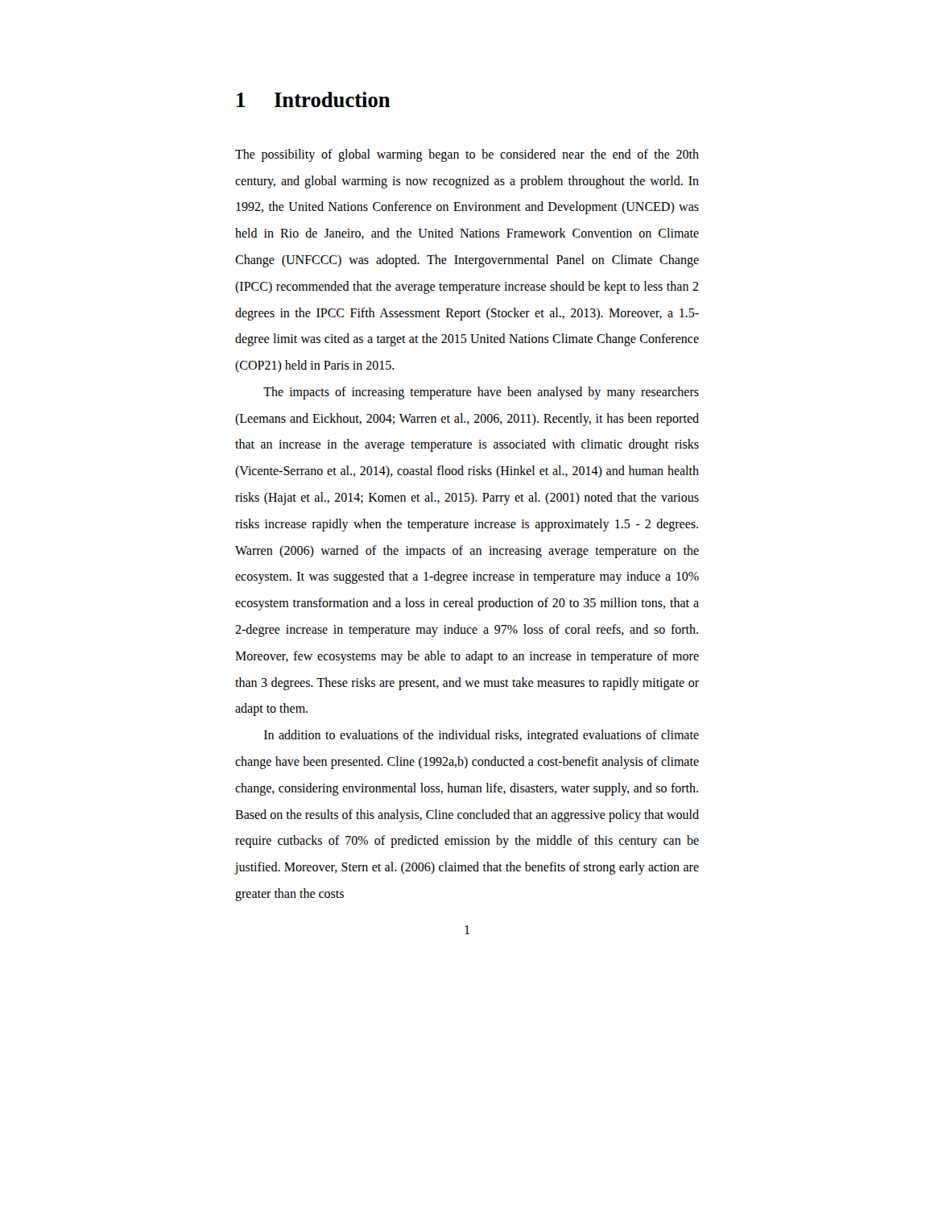1 Introduction
The possibility of global warming began to be considered near the end of the 20th century, and global warming is now recognized as a problem throughout the world. In 1992, the United Nations Conference on Environment and Development (UNCED) was held in Rio de Janeiro, and the United Nations Framework Convention on Climate Change (UNFCCC) was adopted. The Intergovernmental Panel on Climate Change (IPCC) recommended that the average temperature increase should be kept to less than 2 degrees in the IPCC Fifth Assessment Report (Stocker et al., 2013). Moreover, a 1.5-degree limit was cited as a target at the 2015 United Nations Climate Change Conference (COP21) held in Paris in 2015.
The impacts of increasing temperature have been analysed by many researchers (Leemans and Eickhout, 2004; Warren et al., 2006, 2011). Recently, it has been reported that an increase in the average temperature is associated with climatic drought risks (Vicente-Serrano et al., 2014), coastal flood risks (Hinkel et al., 2014) and human health risks (Hajat et al., 2014; Komen et al., 2015). Parry et al. (2001) noted that the various risks increase rapidly when the temperature increase is approximately 1.5 - 2 degrees. Warren (2006) warned of the impacts of an increasing average temperature on the ecosystem. It was suggested that a 1-degree increase in temperature may induce a 10% ecosystem transformation and a loss in cereal production of 20 to 35 million tons, that a 2-degree increase in temperature may induce a 97% loss of coral reefs, and so forth. Moreover, few ecosystems may be able to adapt to an increase in temperature of more than 3 degrees. These risks are present, and we must take measures to rapidly mitigate or adapt to them.
In addition to evaluations of the individual risks, integrated evaluations of climate change have been presented. Cline (1992a,b) conducted a cost-benefit analysis of climate change, considering environmental loss, human life, disasters, water supply, and so forth. Based on the results of this analysis, Cline concluded that an aggressive policy that would require cutbacks of 70% of predicted emission by the middle of this century can be justified. Moreover, Stern et al. (2006) claimed that the benefits of strong early action are greater than the costs
1